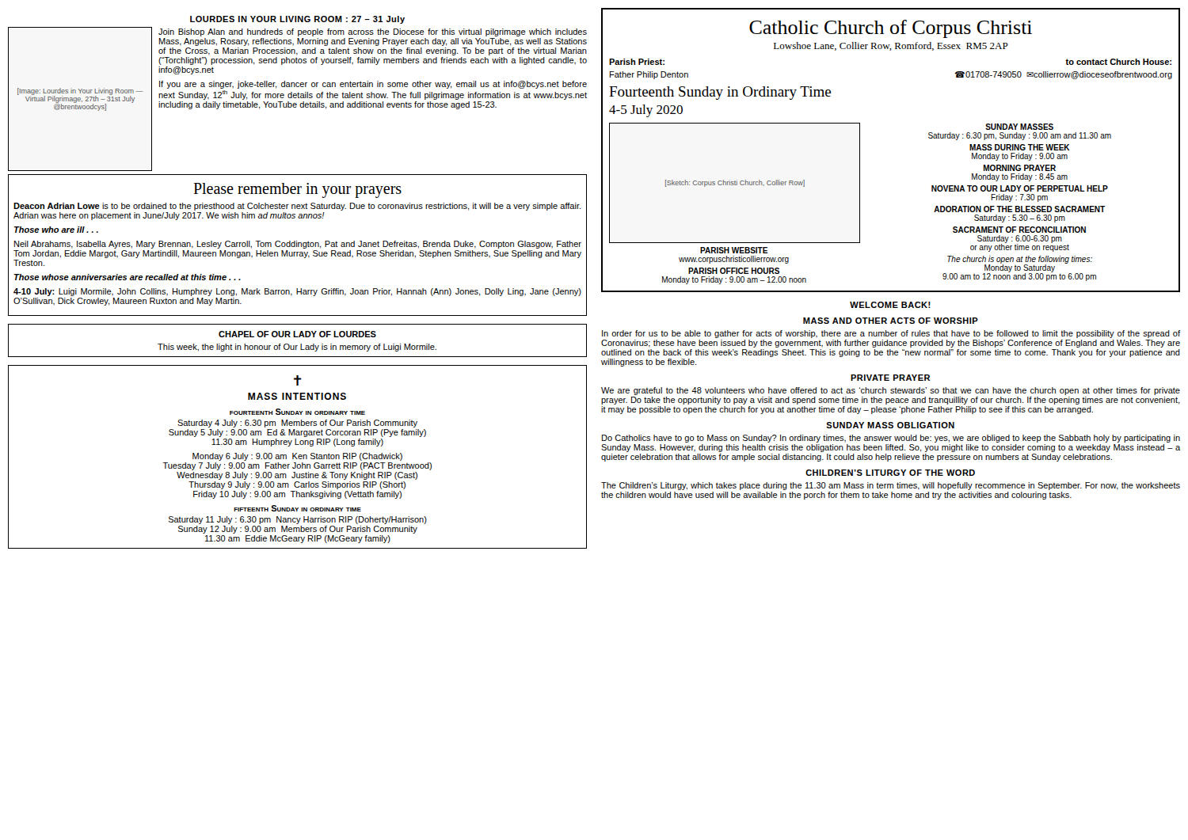LOURDES IN YOUR LIVING ROOM : 27 – 31 July
[Image: Lourdes in Your Living Room — Virtual Pilgrimage, 27th – 31st July @brentwoodcys]
Join Bishop Alan and hundreds of people from across the Diocese for this virtual pilgrimage which includes Mass, Angelus, Rosary, reflections, Morning and Evening Prayer each day, all via YouTube, as well as Stations of the Cross, a Marian Procession, and a talent show on the final evening. To be part of the virtual Marian (“Torchlight”) procession, send photos of yourself, family members and friends each with a lighted candle, to info@bcys.net
If you are a singer, joke-teller, dancer or can entertain in some other way, email us at info@bcys.net before next Sunday, 12th July, for more details of the talent show. The full pilgrimage information is at www.bcys.net including a daily timetable, YouTube details, and additional events for those aged 15-23.
Please remember in your prayers
Deacon Adrian Lowe is to be ordained to the priesthood at Colchester next Saturday. Due to coronavirus restrictions, it will be a very simple affair. Adrian was here on placement in June/July 2017. We wish him ad multos annos!
Those who are ill . . .
Neil Abrahams, Isabella Ayres, Mary Brennan, Lesley Carroll, Tom Coddington, Pat and Janet Defreitas, Brenda Duke, Compton Glasgow, Father Tom Jordan, Eddie Margot, Gary Martindill, Maureen Mongan, Helen Murray, Sue Read, Rose Sheridan, Stephen Smithers, Sue Spelling and Mary Treston.
Those whose anniversaries are recalled at this time . . .
4-10 July: Luigi Mormile, John Collins, Humphrey Long, Mark Barron, Harry Griffin, Joan Prior, Hannah (Ann) Jones, Dolly Ling, Jane (Jenny) O’Sullivan, Dick Crowley, Maureen Ruxton and May Martin.
CHAPEL OF OUR LADY OF LOURDES
This week, the light in honour of Our Lady is in memory of Luigi Mormile.
✝
MASS INTENTIONS
fourteenth Sunday in ordinary time
Saturday 4 July : 6.30 pm Members of Our Parish Community
Sunday 5 July : 9.00 am Ed & Margaret Corcoran RIP (Pye family)
11.30 am Humphrey Long RIP (Long family)
Monday 6 July : 9.00 am Ken Stanton RIP (Chadwick)
Tuesday 7 July : 9.00 am Father John Garrett RIP (PACT Brentwood)
Wednesday 8 July : 9.00 am Justine & Tony Knight RIP (Cast)
Thursday 9 July : 9.00 am Carlos Simporios RIP (Short)
Friday 10 July : 9.00 am Thanksgiving (Vettath family)
fifteenth Sunday in ordinary time
Saturday 11 July : 6.30 pm Nancy Harrison RIP (Doherty/Harrison)
Sunday 12 July : 9.00 am Members of Our Parish Community
11.30 am Eddie McGeary RIP (McGeary family)
Catholic Church of Corpus Christi
Lowshoe Lane, Collier Row, Romford, Essex RM5 2AP
Parish Priest:
to contact Church House:
Father Philip Denton
☎01708-749050 ✉collierrow@dioceseofbrentwood.org
Fourteenth Sunday in Ordinary Time
4-5 July 2020
[Sketch: Corpus Christi Church, Collier Row]
PARISH WEBSITE
www.corpuschristicollierrow.org
PARISH OFFICE HOURS
Monday to Friday : 9.00 am – 12.00 noon
SUNDAY MASSES
Saturday : 6.30 pm, Sunday : 9.00 am and 11.30 am
MASS DURING THE WEEK
Monday to Friday : 9.00 am
MORNING PRAYER
Monday to Friday : 8.45 am
NOVENA TO OUR LADY OF PERPETUAL HELP
Friday : 7.30 pm
ADORATION OF THE BLESSED SACRAMENT
Saturday : 5.30 – 6.30 pm
SACRAMENT OF RECONCILIATION
Saturday : 6.00-6.30 pm
or any other time on request
The church is open at the following times:
Monday to Saturday
9.00 am to 12 noon and 3.00 pm to 6.00 pm
WELCOME BACK!
MASS AND OTHER ACTS OF WORSHIP
In order for us to be able to gather for acts of worship, there are a number of rules that have to be followed to limit the possibility of the spread of Coronavirus; these have been issued by the government, with further guidance provided by the Bishops’ Conference of England and Wales. They are outlined on the back of this week’s Readings Sheet. This is going to be the “new normal” for some time to come. Thank you for your patience and willingness to be flexible.
PRIVATE PRAYER
We are grateful to the 48 volunteers who have offered to act as ‘church stewards’ so that we can have the church open at other times for private prayer. Do take the opportunity to pay a visit and spend some time in the peace and tranquillity of our church. If the opening times are not convenient, it may be possible to open the church for you at another time of day – please ‘phone Father Philip to see if this can be arranged.
SUNDAY MASS OBLIGATION
Do Catholics have to go to Mass on Sunday? In ordinary times, the answer would be: yes, we are obliged to keep the Sabbath holy by participating in Sunday Mass. However, during this health crisis the obligation has been lifted. So, you might like to consider coming to a weekday Mass instead – a quieter celebration that allows for ample social distancing. It could also help relieve the pressure on numbers at Sunday celebrations.
CHILDREN’S LITURGY OF THE WORD
The Children’s Liturgy, which takes place during the 11.30 am Mass in term times, will hopefully recommence in September. For now, the worksheets the children would have used will be available in the porch for them to take home and try the activities and colouring tasks.